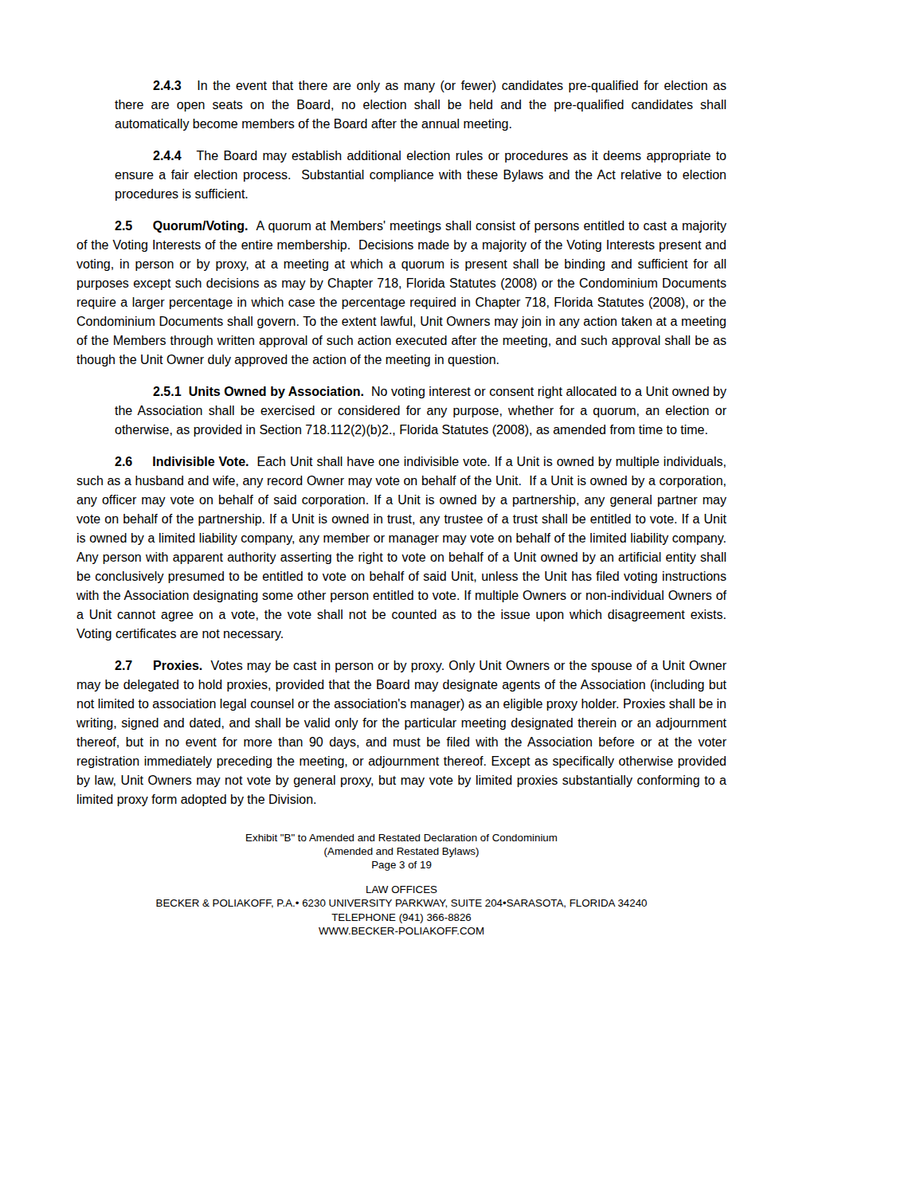2.4.3 In the event that there are only as many (or fewer) candidates pre-qualified for election as there are open seats on the Board, no election shall be held and the pre-qualified candidates shall automatically become members of the Board after the annual meeting.
2.4.4 The Board may establish additional election rules or procedures as it deems appropriate to ensure a fair election process. Substantial compliance with these Bylaws and the Act relative to election procedures is sufficient.
2.5 Quorum/Voting. A quorum at Members' meetings shall consist of persons entitled to cast a majority of the Voting Interests of the entire membership. Decisions made by a majority of the Voting Interests present and voting, in person or by proxy, at a meeting at which a quorum is present shall be binding and sufficient for all purposes except such decisions as may by Chapter 718, Florida Statutes (2008) or the Condominium Documents require a larger percentage in which case the percentage required in Chapter 718, Florida Statutes (2008), or the Condominium Documents shall govern. To the extent lawful, Unit Owners may join in any action taken at a meeting of the Members through written approval of such action executed after the meeting, and such approval shall be as though the Unit Owner duly approved the action of the meeting in question.
2.5.1 Units Owned by Association. No voting interest or consent right allocated to a Unit owned by the Association shall be exercised or considered for any purpose, whether for a quorum, an election or otherwise, as provided in Section 718.112(2)(b)2., Florida Statutes (2008), as amended from time to time.
2.6 Indivisible Vote. Each Unit shall have one indivisible vote. If a Unit is owned by multiple individuals, such as a husband and wife, any record Owner may vote on behalf of the Unit. If a Unit is owned by a corporation, any officer may vote on behalf of said corporation. If a Unit is owned by a partnership, any general partner may vote on behalf of the partnership. If a Unit is owned in trust, any trustee of a trust shall be entitled to vote. If a Unit is owned by a limited liability company, any member or manager may vote on behalf of the limited liability company. Any person with apparent authority asserting the right to vote on behalf of a Unit owned by an artificial entity shall be conclusively presumed to be entitled to vote on behalf of said Unit, unless the Unit has filed voting instructions with the Association designating some other person entitled to vote. If multiple Owners or non-individual Owners of a Unit cannot agree on a vote, the vote shall not be counted as to the issue upon which disagreement exists. Voting certificates are not necessary.
2.7 Proxies. Votes may be cast in person or by proxy. Only Unit Owners or the spouse of a Unit Owner may be delegated to hold proxies, provided that the Board may designate agents of the Association (including but not limited to association legal counsel or the association's manager) as an eligible proxy holder. Proxies shall be in writing, signed and dated, and shall be valid only for the particular meeting designated therein or an adjournment thereof, but in no event for more than 90 days, and must be filed with the Association before or at the voter registration immediately preceding the meeting, or adjournment thereof. Except as specifically otherwise provided by law, Unit Owners may not vote by general proxy, but may vote by limited proxies substantially conforming to a limited proxy form adopted by the Division.
Exhibit "B" to Amended and Restated Declaration of Condominium
(Amended and Restated Bylaws)
Page 3 of 19
LAW OFFICES
BECKER & POLIAKOFF, P.A.• 6230 UNIVERSITY PARKWAY, SUITE 204•SARASOTA, FLORIDA 34240
TELEPHONE (941) 366-8826
WWW.BECKER-POLIAKOFF.COM